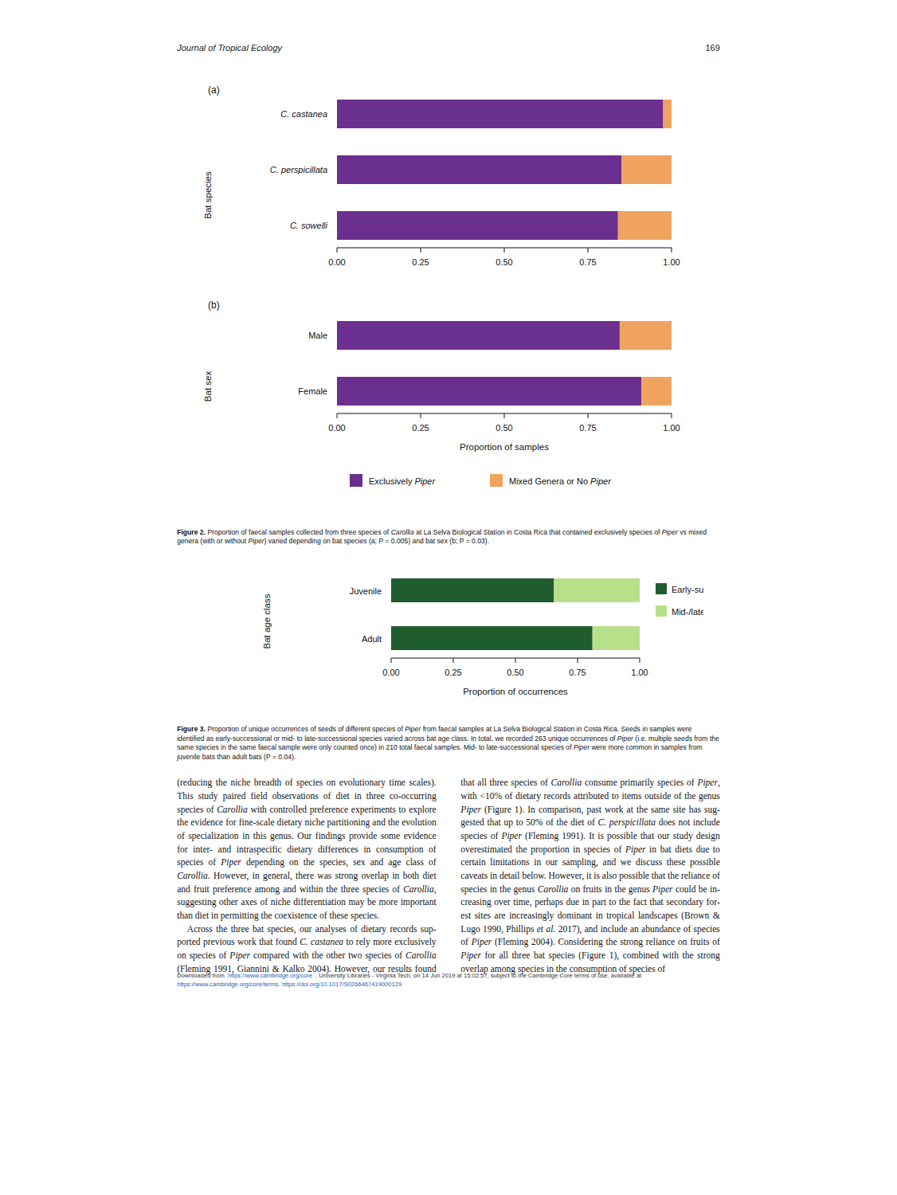Journal of Tropical Ecology
169
(a) Bat species C. castanea C. perspicillata C. sowelli 0.00 0.25 0.50 0.75 1.00 (b) Bat sex Male Female 0.00 0.25 0.50 0.75 1.00 Proportion of samples Exclusively Piper Mixed Genera or No Piper
Figure 2. Proportion of faecal samples collected from three species of Carollia at La Selva Biological Station in Costa Rica that contained exclusively species of Piper vs mixed genera (with or without Piper) varied depending on bat species (a; P = 0.005) and bat sex (b; P = 0.03).
Bat age class Juvenile Adult 0.00 0.25 0.50 0.75 1.00 Proportion of occurrences Early-successional Mid-/late-successional
Figure 3. Proportion of unique occurrences of seeds of different species of Piper from faecal samples at La Selva Biological Station in Costa Rica. Seeds in samples were identified as early-successional or mid- to late-successional species varied across bat age class. In total, we recorded 263 unique occurrences of Piper (i.e. multiple seeds from the same species in the same faecal sample were only counted once) in 210 total faecal samples. Mid- to late-successional species of Piper were more common in samples from juvenile bats than adult bats (P = 0.04).
(reducing the niche breadth of species on evolutionary time scales). This study paired field observations of diet in three co-occurring species of Carollia with controlled preference experiments to explore the evidence for fine-scale dietary niche partitioning and the evolution of specialization in this genus. Our findings provide some evidence for inter- and intraspecific dietary differences in consumption of species of Piper depending on the species, sex and age class of Carollia. However, in general, there was strong overlap in both diet and fruit preference among and within the three species of Carollia, suggesting other axes of niche differentiation may be more important than diet in permitting the coexistence of these species.
Across the three bat species, our analyses of dietary records supported previous work that found C. castanea to rely more exclusively on species of Piper compared with the other two species of Carollia (Fleming 1991, Giannini & Kalko 2004). However, our results found that all three species of Carollia consume primarily species of Piper, with <10% of dietary records attributed to items outside of the genus Piper (Figure 1). In comparison, past work at the same site has suggested that up to 50% of the diet of C. perspicillata does not include species of Piper (Fleming 1991). It is possible that our study design overestimated the proportion in species of Piper in bat diets due to certain limitations in our sampling, and we discuss these possible caveats in detail below. However, it is also possible that the reliance of species in the genus Carollia on fruits in the genus Piper could be increasing over time, perhaps due in part to the fact that secondary forest sites are increasingly dominant in tropical landscapes (Brown & Lugo 1990, Phillips et al. 2017), and include an abundance of species of Piper (Fleming 2004). Considering the strong reliance on fruits of Piper for all three bat species (Figure 1), combined with the strong overlap among species in the consumption of species of
Downloaded from https://www.cambridge.org/core . University Libraries - Virginia Tech, on 14 Jun 2019 at 15:02:57, subject to the Cambridge Core terms of use, available at
https://www.cambridge.org/core/terms. https://doi.org/10.1017/S0266467419000129